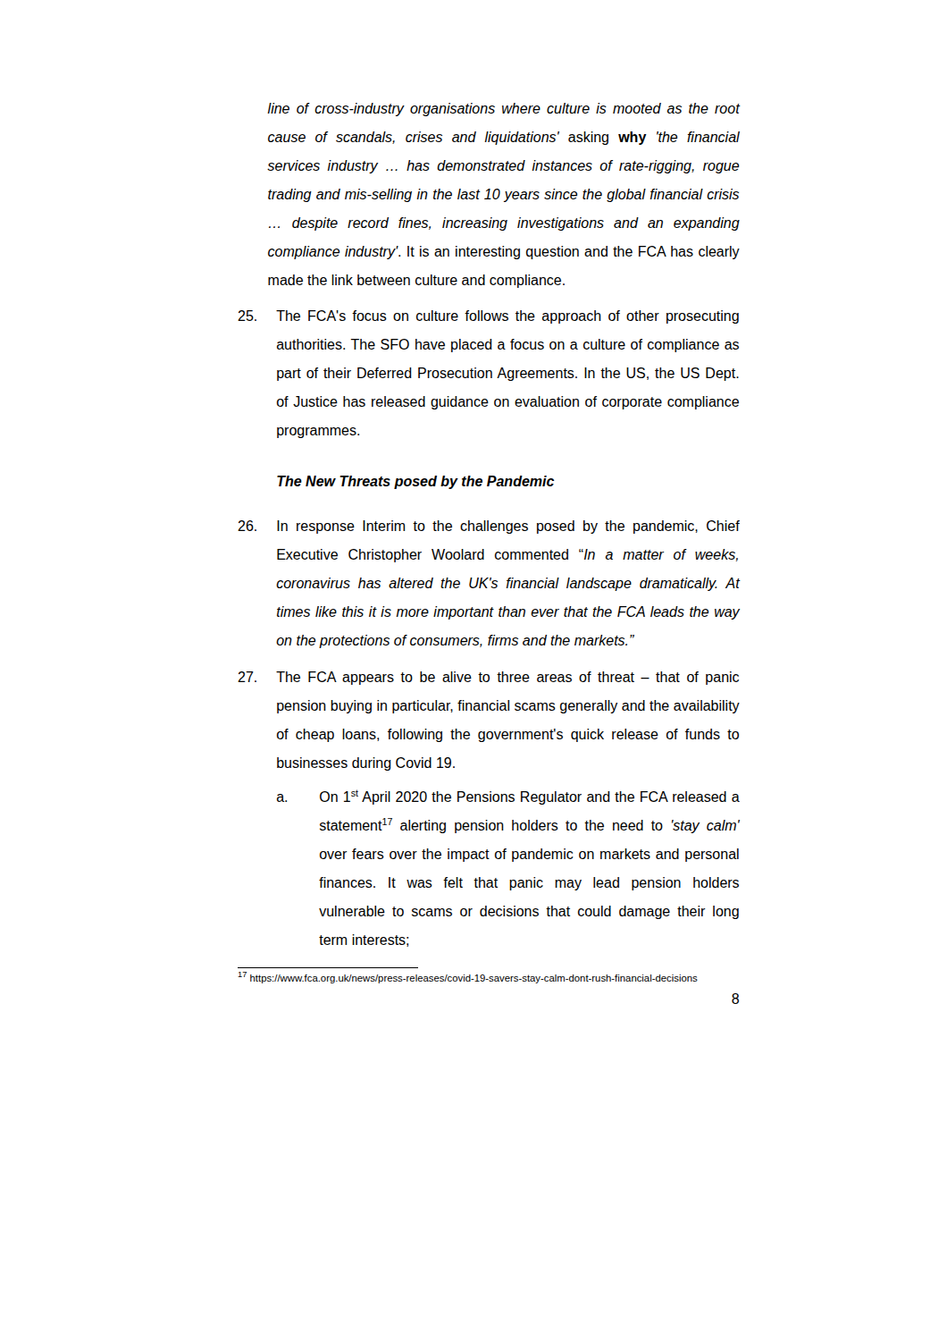line of cross-industry organisations where culture is mooted as the root cause of scandals, crises and liquidations' asking why 'the financial services industry … has demonstrated instances of rate-rigging, rogue trading and mis-selling in the last 10 years since the global financial crisis … despite record fines, increasing investigations and an expanding compliance industry'. It is an interesting question and the FCA has clearly made the link between culture and compliance.
25. The FCA's focus on culture follows the approach of other prosecuting authorities. The SFO have placed a focus on a culture of compliance as part of their Deferred Prosecution Agreements. In the US, the US Dept. of Justice has released guidance on evaluation of corporate compliance programmes.
The New Threats posed by the Pandemic
26. In response Interim to the challenges posed by the pandemic, Chief Executive Christopher Woolard commented “In a matter of weeks, coronavirus has altered the UK's financial landscape dramatically. At times like this it is more important than ever that the FCA leads the way on the protections of consumers, firms and the markets.”
27. The FCA appears to be alive to three areas of threat – that of panic pension buying in particular, financial scams generally and the availability of cheap loans, following the government's quick release of funds to businesses during Covid 19.
a. On 1st April 2020 the Pensions Regulator and the FCA released a statement17 alerting pension holders to the need to 'stay calm' over fears over the impact of pandemic on markets and personal finances. It was felt that panic may lead pension holders vulnerable to scams or decisions that could damage their long term interests;
17 https://www.fca.org.uk/news/press-releases/covid-19-savers-stay-calm-dont-rush-financial-decisions
8